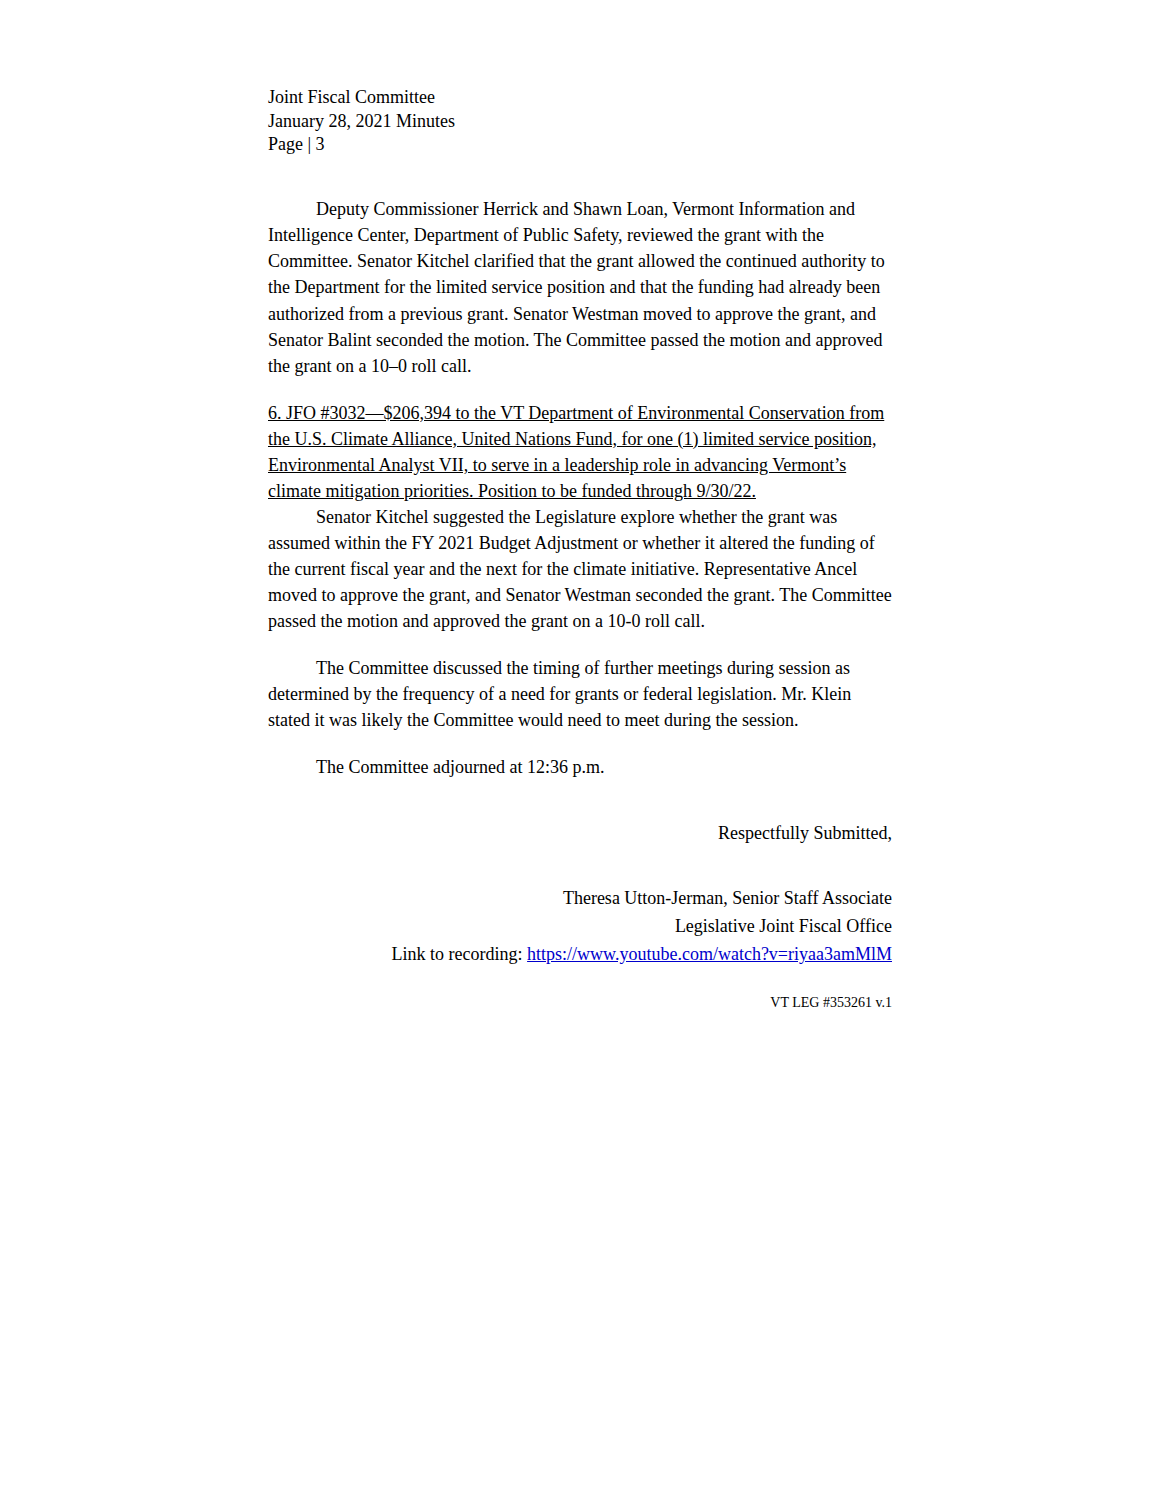Joint Fiscal Committee
January 28, 2021 Minutes
Page | 3
Deputy Commissioner Herrick and Shawn Loan, Vermont Information and Intelligence Center, Department of Public Safety, reviewed the grant with the Committee. Senator Kitchel clarified that the grant allowed the continued authority to the Department for the limited service position and that the funding had already been authorized from a previous grant. Senator Westman moved to approve the grant, and Senator Balint seconded the motion. The Committee passed the motion and approved the grant on a 10–0 roll call.
6. JFO #3032—$206,394 to the VT Department of Environmental Conservation from the U.S. Climate Alliance, United Nations Fund, for one (1) limited service position, Environmental Analyst VII, to serve in a leadership role in advancing Vermont’s climate mitigation priorities. Position to be funded through 9/30/22.
Senator Kitchel suggested the Legislature explore whether the grant was assumed within the FY 2021 Budget Adjustment or whether it altered the funding of the current fiscal year and the next for the climate initiative. Representative Ancel moved to approve the grant, and Senator Westman seconded the grant. The Committee passed the motion and approved the grant on a 10-0 roll call.
The Committee discussed the timing of further meetings during session as determined by the frequency of a need for grants or federal legislation. Mr. Klein stated it was likely the Committee would need to meet during the session.
The Committee adjourned at 12:36 p.m.
Respectfully Submitted,
Theresa Utton-Jerman, Senior Staff Associate
Legislative Joint Fiscal Office
Link to recording: https://www.youtube.com/watch?v=riyaa3amMlM
VT LEG #353261 v.1